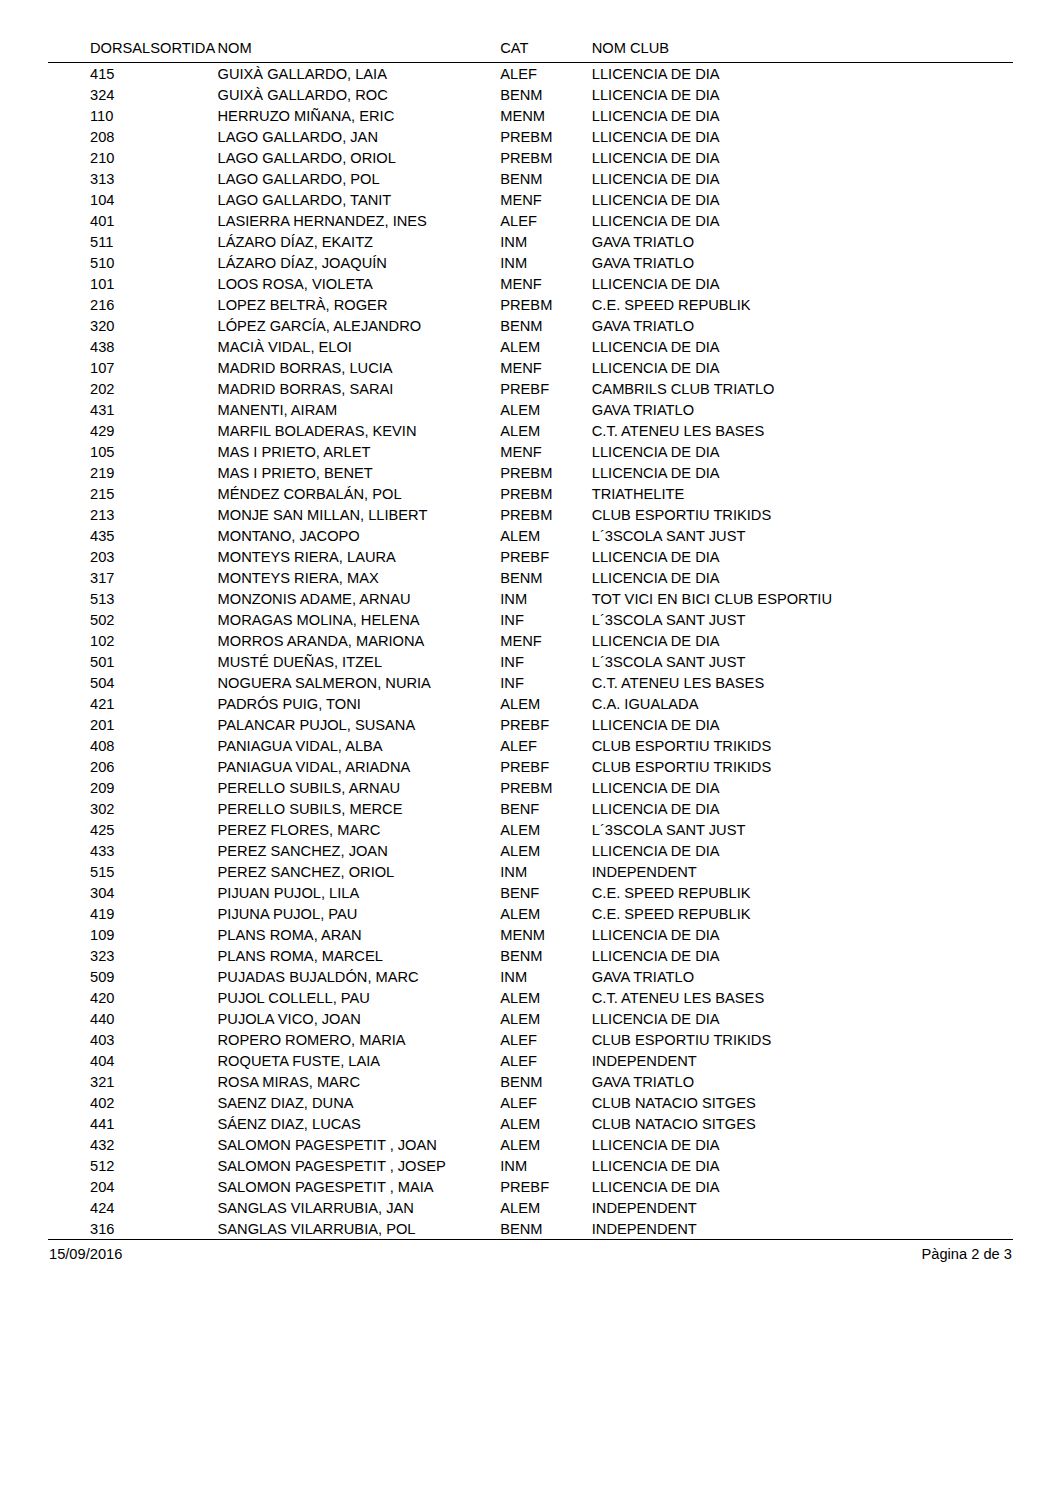| DORSAL | SORTIDA | NOM | CAT | NOM CLUB |
| --- | --- | --- | --- | --- |
| 415 | | GUIXÀ GALLARDO, LAIA | ALEF | LLICENCIA DE DIA |
| 324 | | GUIXÀ GALLARDO, ROC | BENM | LLICENCIA DE DIA |
| 110 | | HERRUZO MIÑANA, ERIC | MENM | LLICENCIA DE DIA |
| 208 | | LAGO GALLARDO, JAN | PREBM | LLICENCIA DE DIA |
| 210 | | LAGO GALLARDO, ORIOL | PREBM | LLICENCIA DE DIA |
| 313 | | LAGO GALLARDO, POL | BENM | LLICENCIA DE DIA |
| 104 | | LAGO GALLARDO, TANIT | MENF | LLICENCIA DE DIA |
| 401 | | LASIERRA HERNANDEZ, INES | ALEF | LLICENCIA DE DIA |
| 511 | | LÁZARO DÍAZ, EKAITZ | INM | GAVA TRIATLO |
| 510 | | LÁZARO DÍAZ, JOAQUÍN | INM | GAVA TRIATLO |
| 101 | | LOOS ROSA, VIOLETA | MENF | LLICENCIA DE DIA |
| 216 | | LOPEZ BELTRÀ, ROGER | PREBM | C.E. SPEED REPUBLIK |
| 320 | | LÓPEZ GARCÍA, ALEJANDRO | BENM | GAVA TRIATLO |
| 438 | | MACIÀ VIDAL, ELOI | ALEM | LLICENCIA DE DIA |
| 107 | | MADRID BORRAS, LUCIA | MENF | LLICENCIA DE DIA |
| 202 | | MADRID BORRAS, SARAI | PREBF | CAMBRILS CLUB TRIATLO |
| 431 | | MANENTI, AIRAM | ALEM | GAVA TRIATLO |
| 429 | | MARFIL BOLADERAS, KEVIN | ALEM | C.T. ATENEU LES BASES |
| 105 | | MAS I PRIETO, ARLET | MENF | LLICENCIA DE DIA |
| 219 | | MAS I PRIETO, BENET | PREBM | LLICENCIA DE DIA |
| 215 | | MÉNDEZ CORBALÁN, POL | PREBM | TRIATHELITE |
| 213 | | MONJE SAN MILLAN, LLIBERT | PREBM | CLUB ESPORTIU TRIKIDS |
| 435 | | MONTANO, JACOPO | ALEM | L´3SCOLA SANT JUST |
| 203 | | MONTEYS RIERA, LAURA | PREBF | LLICENCIA DE DIA |
| 317 | | MONTEYS RIERA, MAX | BENM | LLICENCIA DE DIA |
| 513 | | MONZONIS ADAME, ARNAU | INM | TOT VICI EN BICI CLUB ESPORTIU |
| 502 | | MORAGAS MOLINA, HELENA | INF | L´3SCOLA SANT JUST |
| 102 | | MORROS ARANDA, MARIONA | MENF | LLICENCIA DE DIA |
| 501 | | MUSTÉ DUEÑAS, ITZEL | INF | L´3SCOLA SANT JUST |
| 504 | | NOGUERA SALMERON, NURIA | INF | C.T. ATENEU LES BASES |
| 421 | | PADRÓS PUIG, TONI | ALEM | C.A. IGUALADA |
| 201 | | PALANCAR PUJOL, SUSANA | PREBF | LLICENCIA DE DIA |
| 408 | | PANIAGUA VIDAL, ALBA | ALEF | CLUB ESPORTIU TRIKIDS |
| 206 | | PANIAGUA VIDAL, ARIADNA | PREBF | CLUB ESPORTIU TRIKIDS |
| 209 | | PERELLO SUBILS, ARNAU | PREBM | LLICENCIA DE DIA |
| 302 | | PERELLO SUBILS, MERCE | BENF | LLICENCIA DE DIA |
| 425 | | PEREZ FLORES, MARC | ALEM | L´3SCOLA SANT JUST |
| 433 | | PEREZ SANCHEZ, JOAN | ALEM | LLICENCIA DE DIA |
| 515 | | PEREZ SANCHEZ, ORIOL | INM | INDEPENDENT |
| 304 | | PIJUAN PUJOL, LILA | BENF | C.E. SPEED REPUBLIK |
| 419 | | PIJUNA PUJOL, PAU | ALEM | C.E. SPEED REPUBLIK |
| 109 | | PLANS ROMA, ARAN | MENM | LLICENCIA DE DIA |
| 323 | | PLANS ROMA, MARCEL | BENM | LLICENCIA DE DIA |
| 509 | | PUJADAS BUJALDÓN, MARC | INM | GAVA TRIATLO |
| 420 | | PUJOL COLLELL, PAU | ALEM | C.T. ATENEU LES BASES |
| 440 | | PUJOLA VICO, JOAN | ALEM | LLICENCIA DE DIA |
| 403 | | ROPERO ROMERO, MARIA | ALEF | CLUB ESPORTIU TRIKIDS |
| 404 | | ROQUETA FUSTE, LAIA | ALEF | INDEPENDENT |
| 321 | | ROSA MIRAS, MARC | BENM | GAVA TRIATLO |
| 402 | | SAENZ DIAZ, DUNA | ALEF | CLUB NATACIO SITGES |
| 441 | | SÁENZ DIAZ, LUCAS | ALEM | CLUB NATACIO SITGES |
| 432 | | SALOMON PAGESPETIT , JOAN | ALEM | LLICENCIA DE DIA |
| 512 | | SALOMON PAGESPETIT , JOSEP | INM | LLICENCIA DE DIA |
| 204 | | SALOMON PAGESPETIT , MAIA | PREBF | LLICENCIA DE DIA |
| 424 | | SANGLAS VILARRUBIA, JAN | ALEM | INDEPENDENT |
| 316 | | SANGLAS VILARRUBIA, POL | BENM | INDEPENDENT |
| 15/09/2016 | Pàgina 2 de 3 |